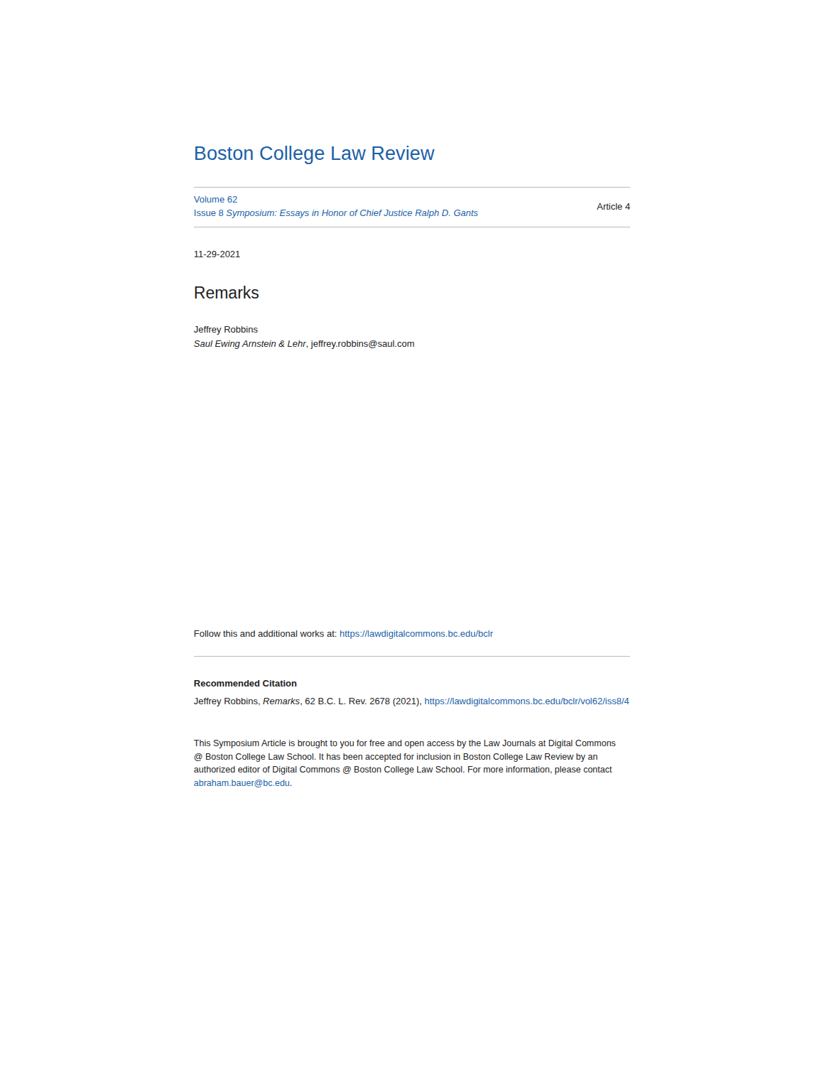Boston College Law Review
Volume 62
Issue 8 Symposium: Essays in Honor of Chief Justice Ralph D. Gants
Article 4
11-29-2021
Remarks
Jeffrey Robbins
Saul Ewing Arnstein & Lehr, jeffrey.robbins@saul.com
Follow this and additional works at: https://lawdigitalcommons.bc.edu/bclr
Recommended Citation
Jeffrey Robbins, Remarks, 62 B.C. L. Rev. 2678 (2021), https://lawdigitalcommons.bc.edu/bclr/vol62/iss8/4
This Symposium Article is brought to you for free and open access by the Law Journals at Digital Commons @ Boston College Law School. It has been accepted for inclusion in Boston College Law Review by an authorized editor of Digital Commons @ Boston College Law School. For more information, please contact abraham.bauer@bc.edu.